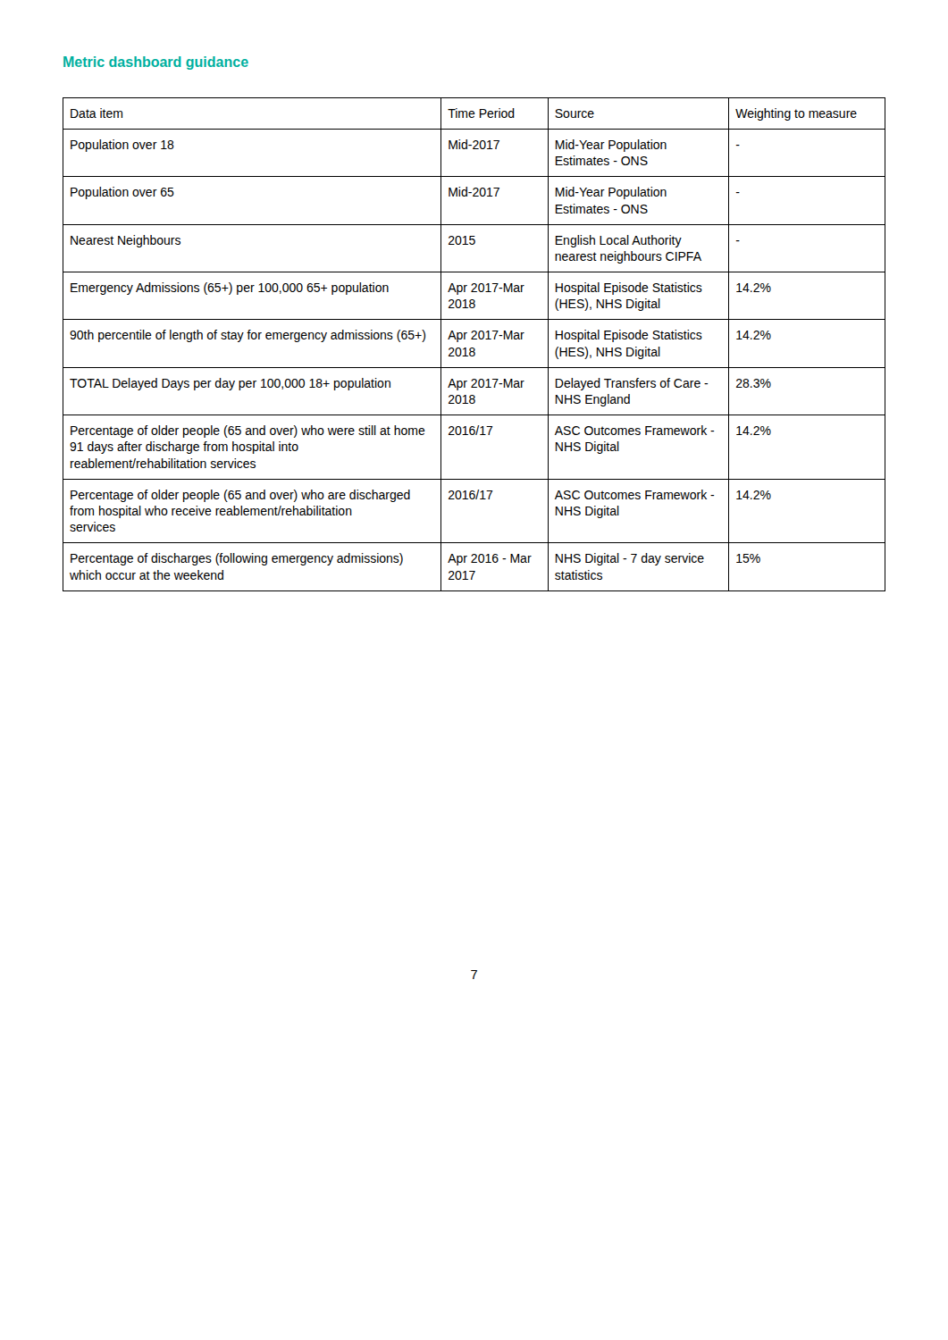Metric dashboard guidance
| Data item | Time Period | Source | Weighting to measure |
| --- | --- | --- | --- |
| Population over 18 | Mid-2017 | Mid-Year Population Estimates - ONS | - |
| Population over 65 | Mid-2017 | Mid-Year Population Estimates - ONS | - |
| Nearest Neighbours | 2015 | English Local Authority nearest neighbours CIPFA | - |
| Emergency Admissions (65+) per 100,000 65+ population | Apr 2017-Mar 2018 | Hospital Episode Statistics (HES), NHS Digital | 14.2% |
| 90th percentile of length of stay for emergency admissions (65+) | Apr 2017-Mar 2018 | Hospital Episode Statistics (HES), NHS Digital | 14.2% |
| TOTAL Delayed Days per day per 100,000 18+ population | Apr 2017-Mar 2018 | Delayed Transfers of Care - NHS England | 28.3% |
| Percentage of older people (65 and over) who were still at home 91 days after discharge from hospital into reablement/rehabilitation services | 2016/17 | ASC Outcomes Framework - NHS Digital | 14.2% |
| Percentage of older people (65 and over) who are discharged from hospital who receive reablement/rehabilitation services | 2016/17 | ASC Outcomes Framework - NHS Digital | 14.2% |
| Percentage of discharges (following emergency admissions) which occur at the weekend | Apr 2016 - Mar 2017 | NHS Digital - 7 day service statistics | 15% |
7